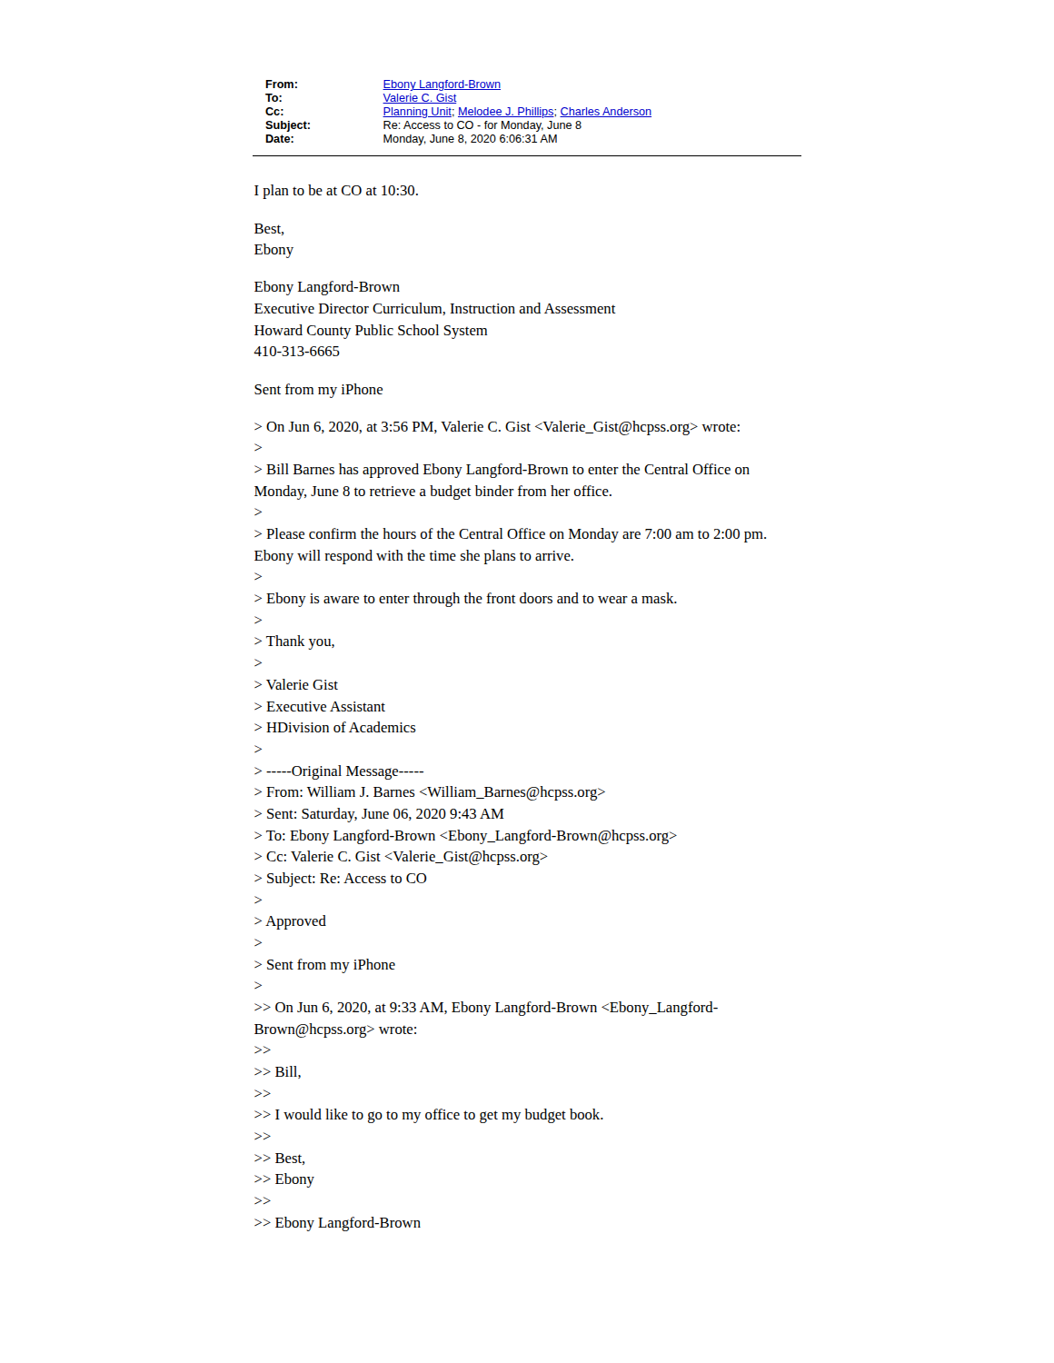| From: | Ebony Langford-Brown |
| To: | Valerie C. Gist |
| Cc: | Planning Unit ; Melodee J. Phillips ; Charles Anderson |
| Subject: | Re: Access to CO - for Monday, June 8 |
| Date: | Monday, June 8, 2020 6:06:31 AM |
I plan to be at CO at 10:30.
Best,
Ebony
Ebony Langford-Brown
Executive Director Curriculum, Instruction and Assessment
Howard County Public School System
410-313-6665
Sent from my iPhone
> On Jun 6, 2020, at 3:56 PM, Valerie C. Gist <Valerie_Gist@hcpss.org> wrote:
>
> Bill Barnes has approved Ebony Langford-Brown to enter the Central Office on Monday, June 8 to retrieve a budget binder from her office.
>
> Please confirm the hours of the Central Office on Monday are 7:00 am to 2:00 pm. Ebony will respond with the time she plans to arrive.
>
> Ebony is aware to enter through the front doors and to wear a mask.
>
> Thank you,
>
> Valerie Gist
> Executive Assistant
> HDivision of Academics
>
> -----Original Message-----
> From: William J. Barnes <William_Barnes@hcpss.org>
> Sent: Saturday, June 06, 2020 9:43 AM
> To: Ebony Langford-Brown <Ebony_Langford-Brown@hcpss.org>
> Cc: Valerie C. Gist <Valerie_Gist@hcpss.org>
> Subject: Re: Access to CO
>
> Approved
>
> Sent from my iPhone
>
>> On Jun 6, 2020, at 9:33 AM, Ebony Langford-Brown <Ebony_Langford-Brown@hcpss.org> wrote:
>>
>> Bill,
>>
>> I would like to go to my office to get my budget book.
>>
>> Best,
>> Ebony
>>
>> Ebony Langford-Brown